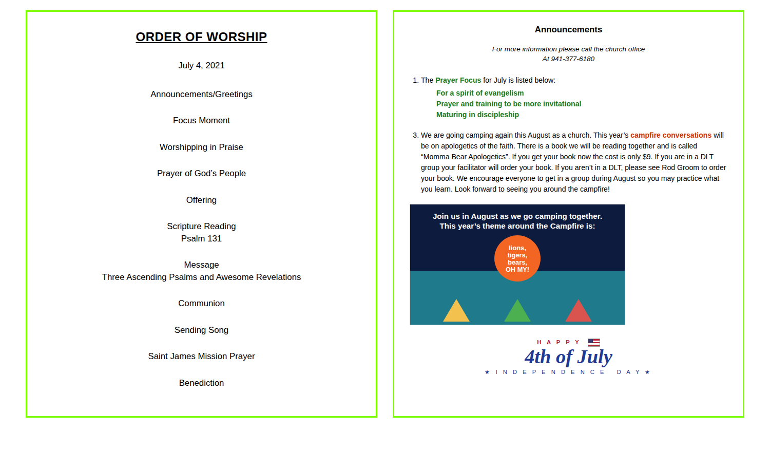ORDER OF WORSHIP
July 4, 2021
Announcements/Greetings
Focus Moment
Worshipping in Praise
Prayer of God’s People
Offering
Scripture Reading
Psalm 131
Message
Three Ascending Psalms and Awesome Revelations
Communion
Sending Song
Saint James Mission Prayer
Benediction
Announcements
For more information please call the church office
At 941-377-6180
The Prayer Focus for July is listed below:
For a spirit of evangelism
Prayer and training to be more invitational
Maturing in discipleship
We are going camping again this August as a church. This year’s campfire conversations will be on apologetics of the faith. There is a book we will be reading together and is called “Momma Bear Apologetics”. If you get your book now the cost is only $9. If you are in a DLT group your facilitator will order your book. If you aren’t in a DLT, please see Rod Groom to order your book. We encourage everyone to get in a group during August so you may practice what you learn. Look forward to seeing you around the campfire!
Join us in August as we go camping together.
This year’s theme around the Campfire is:
lions,
tigers,
bears,
OH MY!
H A P P Y
4th of July
★ I N D E P E N D E N C E D A Y ★